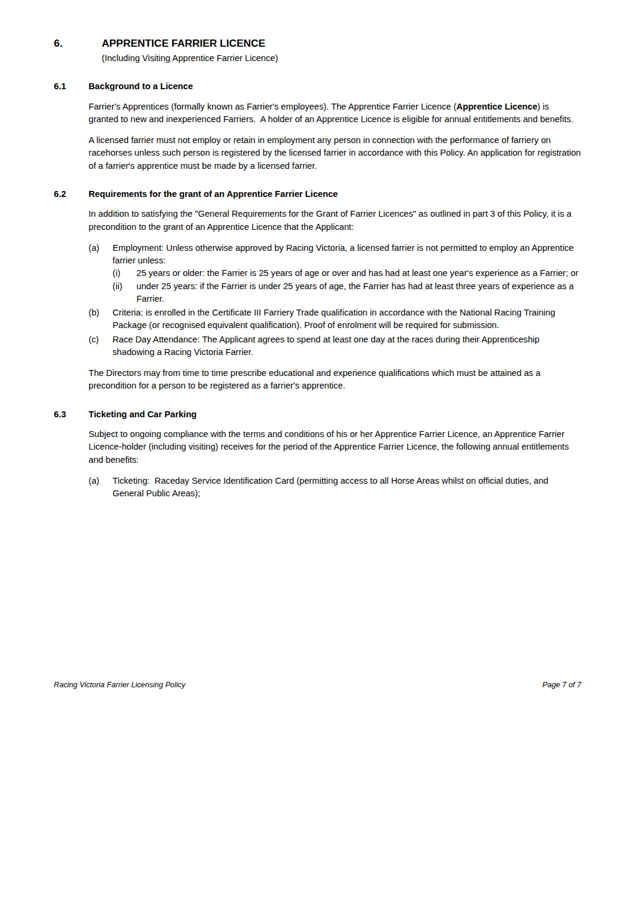6. APPRENTICE FARRIER LICENCE
(Including Visiting Apprentice Farrier Licence)
6.1 Background to a Licence
Farrier's Apprentices (formally known as Farrier's employees). The Apprentice Farrier Licence (Apprentice Licence) is granted to new and inexperienced Farriers. A holder of an Apprentice Licence is eligible for annual entitlements and benefits.
A licensed farrier must not employ or retain in employment any person in connection with the performance of farriery on racehorses unless such person is registered by the licensed farrier in accordance with this Policy. An application for registration of a farrier's apprentice must be made by a licensed farrier.
6.2 Requirements for the grant of an Apprentice Farrier Licence
In addition to satisfying the "General Requirements for the Grant of Farrier Licences" as outlined in part 3 of this Policy, it is a precondition to the grant of an Apprentice Licence that the Applicant:
(a) Employment: Unless otherwise approved by Racing Victoria, a licensed farrier is not permitted to employ an Apprentice farrier unless:
(i) 25 years or older: the Farrier is 25 years of age or over and has had at least one year's experience as a Farrier; or
(ii) under 25 years: if the Farrier is under 25 years of age, the Farrier has had at least three years of experience as a Farrier.
(b) Criteria: is enrolled in the Certificate III Farriery Trade qualification in accordance with the National Racing Training Package (or recognised equivalent qualification). Proof of enrolment will be required for submission.
(c) Race Day Attendance: The Applicant agrees to spend at least one day at the races during their Apprenticeship shadowing a Racing Victoria Farrier.
The Directors may from time to time prescribe educational and experience qualifications which must be attained as a precondition for a person to be registered as a farrier's apprentice.
6.3 Ticketing and Car Parking
Subject to ongoing compliance with the terms and conditions of his or her Apprentice Farrier Licence, an Apprentice Farrier Licence-holder (including visiting) receives for the period of the Apprentice Farrier Licence, the following annual entitlements and benefits:
(a) Ticketing: Raceday Service Identification Card (permitting access to all Horse Areas whilst on official duties, and General Public Areas);
Racing Victoria Farrier Licensing Policy Page 7 of 7